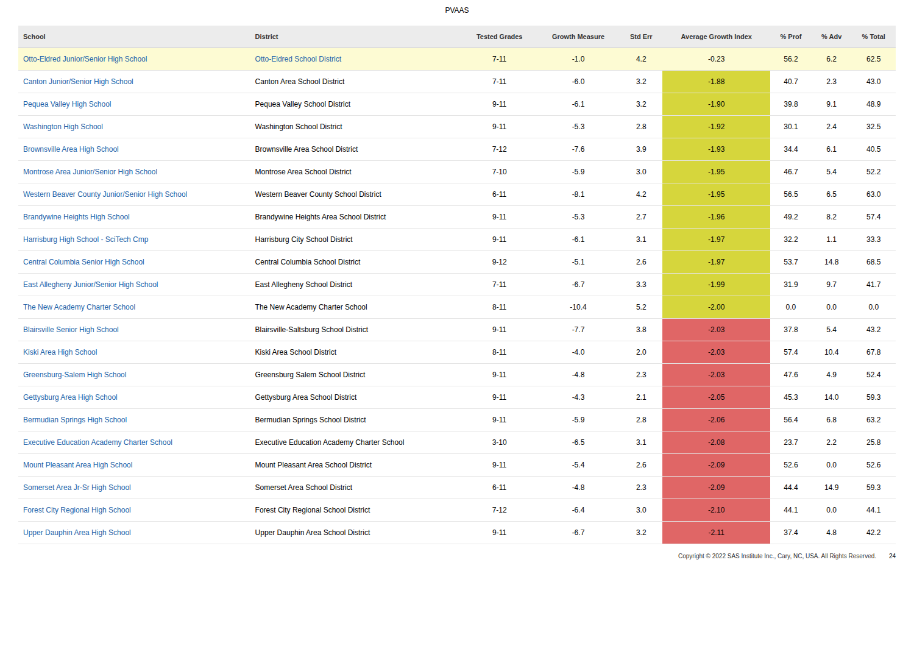PVAAS
| School | District | Tested Grades | Growth Measure | Std Err | Average Growth Index | % Prof | % Adv | % Total |
| --- | --- | --- | --- | --- | --- | --- | --- | --- |
| Otto-Eldred Junior/Senior High School | Otto-Eldred School District | 7-11 | -1.0 | 4.2 | -0.23 | 56.2 | 6.2 | 62.5 |
| Canton Junior/Senior High School | Canton Area School District | 7-11 | -6.0 | 3.2 | -1.88 | 40.7 | 2.3 | 43.0 |
| Pequea Valley High School | Pequea Valley School District | 9-11 | -6.1 | 3.2 | -1.90 | 39.8 | 9.1 | 48.9 |
| Washington High School | Washington School District | 9-11 | -5.3 | 2.8 | -1.92 | 30.1 | 2.4 | 32.5 |
| Brownsville Area High School | Brownsville Area School District | 7-12 | -7.6 | 3.9 | -1.93 | 34.4 | 6.1 | 40.5 |
| Montrose Area Junior/Senior High School | Montrose Area School District | 7-10 | -5.9 | 3.0 | -1.95 | 46.7 | 5.4 | 52.2 |
| Western Beaver County Junior/Senior High School | Western Beaver County School District | 6-11 | -8.1 | 4.2 | -1.95 | 56.5 | 6.5 | 63.0 |
| Brandywine Heights High School | Brandywine Heights Area School District | 9-11 | -5.3 | 2.7 | -1.96 | 49.2 | 8.2 | 57.4 |
| Harrisburg High School - SciTech Cmp | Harrisburg City School District | 9-11 | -6.1 | 3.1 | -1.97 | 32.2 | 1.1 | 33.3 |
| Central Columbia Senior High School | Central Columbia School District | 9-12 | -5.1 | 2.6 | -1.97 | 53.7 | 14.8 | 68.5 |
| East Allegheny Junior/Senior High School | East Allegheny School District | 7-11 | -6.7 | 3.3 | -1.99 | 31.9 | 9.7 | 41.7 |
| The New Academy Charter School | The New Academy Charter School | 8-11 | -10.4 | 5.2 | -2.00 | 0.0 | 0.0 | 0.0 |
| Blairsville Senior High School | Blairsville-Saltsburg School District | 9-11 | -7.7 | 3.8 | -2.03 | 37.8 | 5.4 | 43.2 |
| Kiski Area High School | Kiski Area School District | 8-11 | -4.0 | 2.0 | -2.03 | 57.4 | 10.4 | 67.8 |
| Greensburg-Salem High School | Greensburg Salem School District | 9-11 | -4.8 | 2.3 | -2.03 | 47.6 | 4.9 | 52.4 |
| Gettysburg Area High School | Gettysburg Area School District | 9-11 | -4.3 | 2.1 | -2.05 | 45.3 | 14.0 | 59.3 |
| Bermudian Springs High School | Bermudian Springs School District | 9-11 | -5.9 | 2.8 | -2.06 | 56.4 | 6.8 | 63.2 |
| Executive Education Academy Charter School | Executive Education Academy Charter School | 3-10 | -6.5 | 3.1 | -2.08 | 23.7 | 2.2 | 25.8 |
| Mount Pleasant Area High School | Mount Pleasant Area School District | 9-11 | -5.4 | 2.6 | -2.09 | 52.6 | 0.0 | 52.6 |
| Somerset Area Jr-Sr High School | Somerset Area School District | 6-11 | -4.8 | 2.3 | -2.09 | 44.4 | 14.9 | 59.3 |
| Forest City Regional High School | Forest City Regional School District | 7-12 | -6.4 | 3.0 | -2.10 | 44.1 | 0.0 | 44.1 |
| Upper Dauphin Area High School | Upper Dauphin Area School District | 9-11 | -6.7 | 3.2 | -2.11 | 37.4 | 4.8 | 42.2 |
Copyright © 2022 SAS Institute Inc., Cary, NC, USA. All Rights Reserved. 24